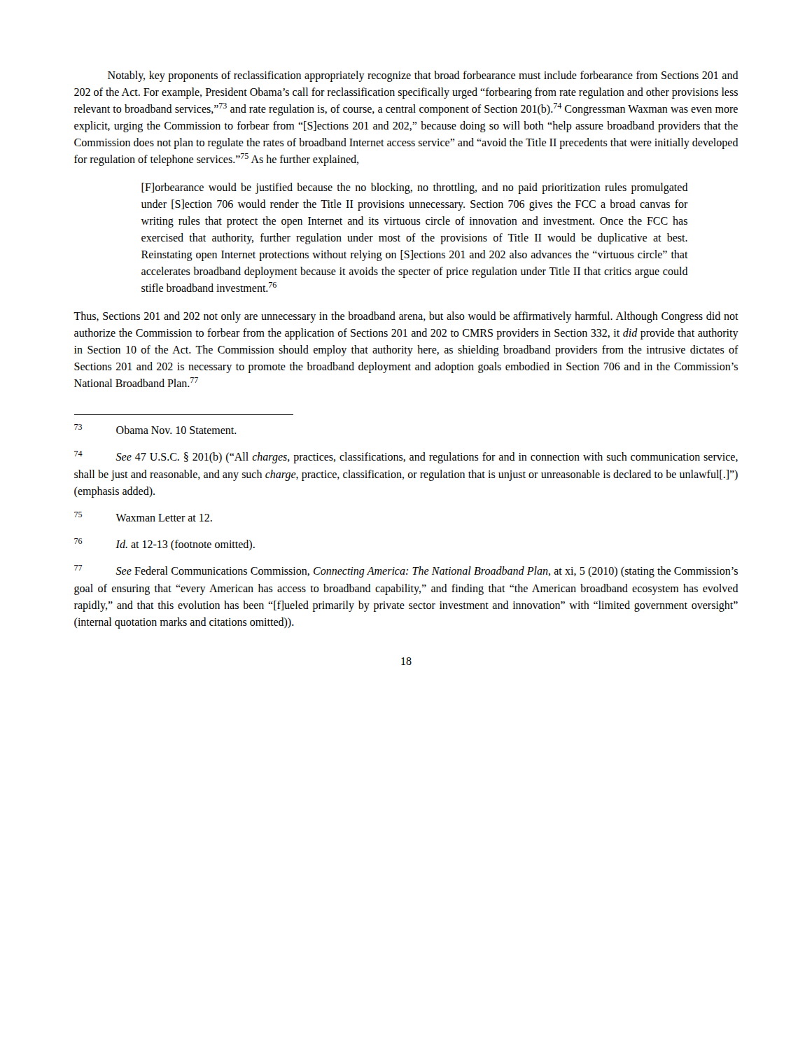Notably, key proponents of reclassification appropriately recognize that broad forbearance must include forbearance from Sections 201 and 202 of the Act. For example, President Obama’s call for reclassification specifically urged “forbearing from rate regulation and other provisions less relevant to broadband services,”73 and rate regulation is, of course, a central component of Section 201(b).74 Congressman Waxman was even more explicit, urging the Commission to forbear from “[S]ections 201 and 202,” because doing so will both “help assure broadband providers that the Commission does not plan to regulate the rates of broadband Internet access service” and “avoid the Title II precedents that were initially developed for regulation of telephone services.”75 As he further explained,
[F]orbearance would be justified because the no blocking, no throttling, and no paid prioritization rules promulgated under [S]ection 706 would render the Title II provisions unnecessary. Section 706 gives the FCC a broad canvas for writing rules that protect the open Internet and its virtuous circle of innovation and investment. Once the FCC has exercised that authority, further regulation under most of the provisions of Title II would be duplicative at best. Reinstating open Internet protections without relying on [S]ections 201 and 202 also advances the “virtuous circle” that accelerates broadband deployment because it avoids the specter of price regulation under Title II that critics argue could stifle broadband investment.76
Thus, Sections 201 and 202 not only are unnecessary in the broadband arena, but also would be affirmatively harmful. Although Congress did not authorize the Commission to forbear from the application of Sections 201 and 202 to CMRS providers in Section 332, it did provide that authority in Section 10 of the Act. The Commission should employ that authority here, as shielding broadband providers from the intrusive dictates of Sections 201 and 202 is necessary to promote the broadband deployment and adoption goals embodied in Section 706 and in the Commission’s National Broadband Plan.77
73 Obama Nov. 10 Statement.
74 See 47 U.S.C. § 201(b) (“All charges, practices, classifications, and regulations for and in connection with such communication service, shall be just and reasonable, and any such charge, practice, classification, or regulation that is unjust or unreasonable is declared to be unlawful[.]”) (emphasis added).
75 Waxman Letter at 12.
76 Id. at 12-13 (footnote omitted).
77 See Federal Communications Commission, Connecting America: The National Broadband Plan, at xi, 5 (2010) (stating the Commission’s goal of ensuring that “every American has access to broadband capability,” and finding that “the American broadband ecosystem has evolved rapidly,” and that this evolution has been “[f]ueled primarily by private sector investment and innovation” with “limited government oversight” (internal quotation marks and citations omitted)).
18